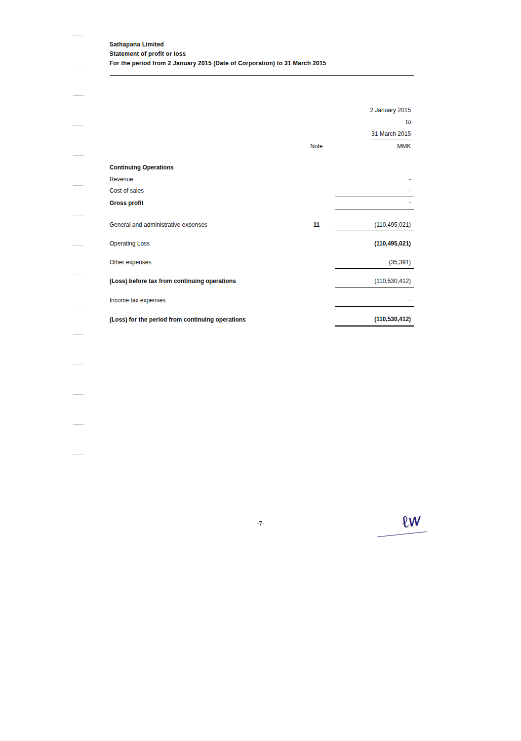Sathapana Limited
Statement of profit or loss
For the period from 2 January 2015 (Date of Corporation) to 31 March 2015
| | | 2 January 2015 |
| | | to |
| | | 31 March 2015 |
| | Note | MMK |
| Continuing Operations | | |
| Revenue | | - |
| Cost of sales | | - |
| Gross profit | | - |
| General and administrative expenses | 11 | (110,495,021) |
| Operating Loss | | (110,495,021) |
| Other expenses | | (35,391) |
| (Loss) before tax from continuing operations | | (110,530,412) |
| Income tax expenses | | - |
| (Loss) for the period from continuing operations | | (110,530,412) |
-7-
ℓ𝑤